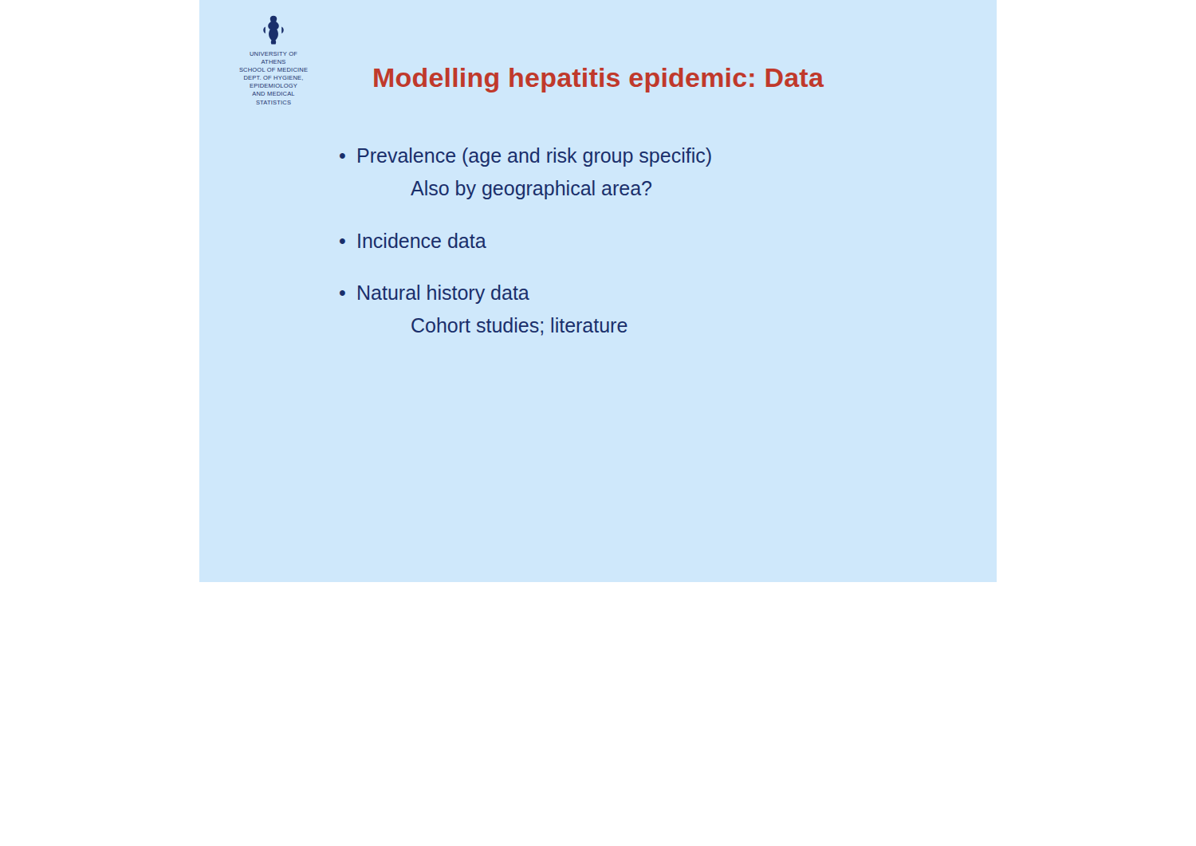University of Athens
School of Medicine
Dept. of Hygiene,
Epidemiology
and Medical Statistics
Modelling hepatitis epidemic: Data
•Prevalence (age and risk group specific) Also by geographical area?
•Incidence data
•Natural history data Cohort studies; literature